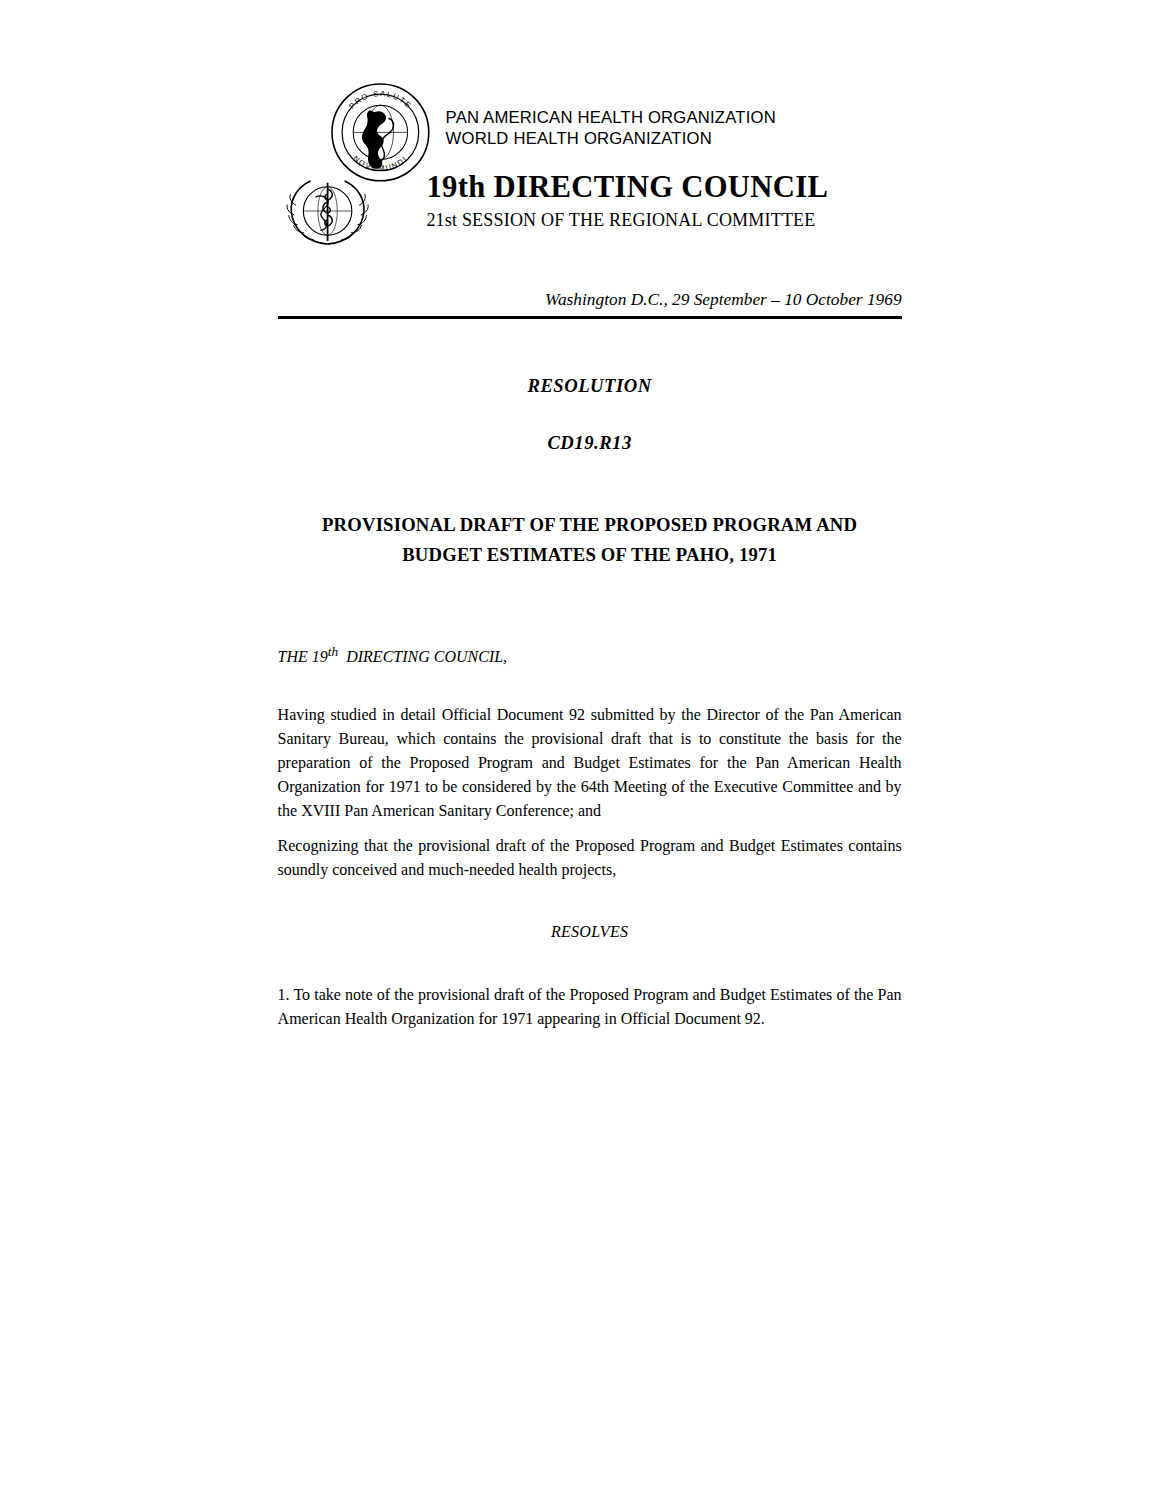PRO SALUTE NOVI MUNDI
PAN AMERICAN HEALTH ORGANIZATION
WORLD HEALTH ORGANIZATION
19th DIRECTING COUNCIL
21st SESSION OF THE REGIONAL COMMITTEE
Washington D.C., 29 September – 10 October 1969
RESOLUTION
CD19.R13
PROVISIONAL DRAFT OF THE PROPOSED PROGRAM AND
BUDGET ESTIMATES OF THE PAHO, 1971
THE 19th DIRECTING COUNCIL,
Having studied in detail Official Document 92 submitted by the Director of the Pan American Sanitary Bureau, which contains the provisional draft that is to constitute the basis for the preparation of the Proposed Program and Budget Estimates for the Pan American Health Organization for 1971 to be considered by the 64th Meeting of the Executive Committee and by the XVIII Pan American Sanitary Conference; and
Recognizing that the provisional draft of the Proposed Program and Budget Estimates contains soundly conceived and much-needed health projects,
RESOLVES
1. To take note of the provisional draft of the Proposed Program and Budget Estimates of the Pan American Health Organization for 1971 appearing in Official Document 92.